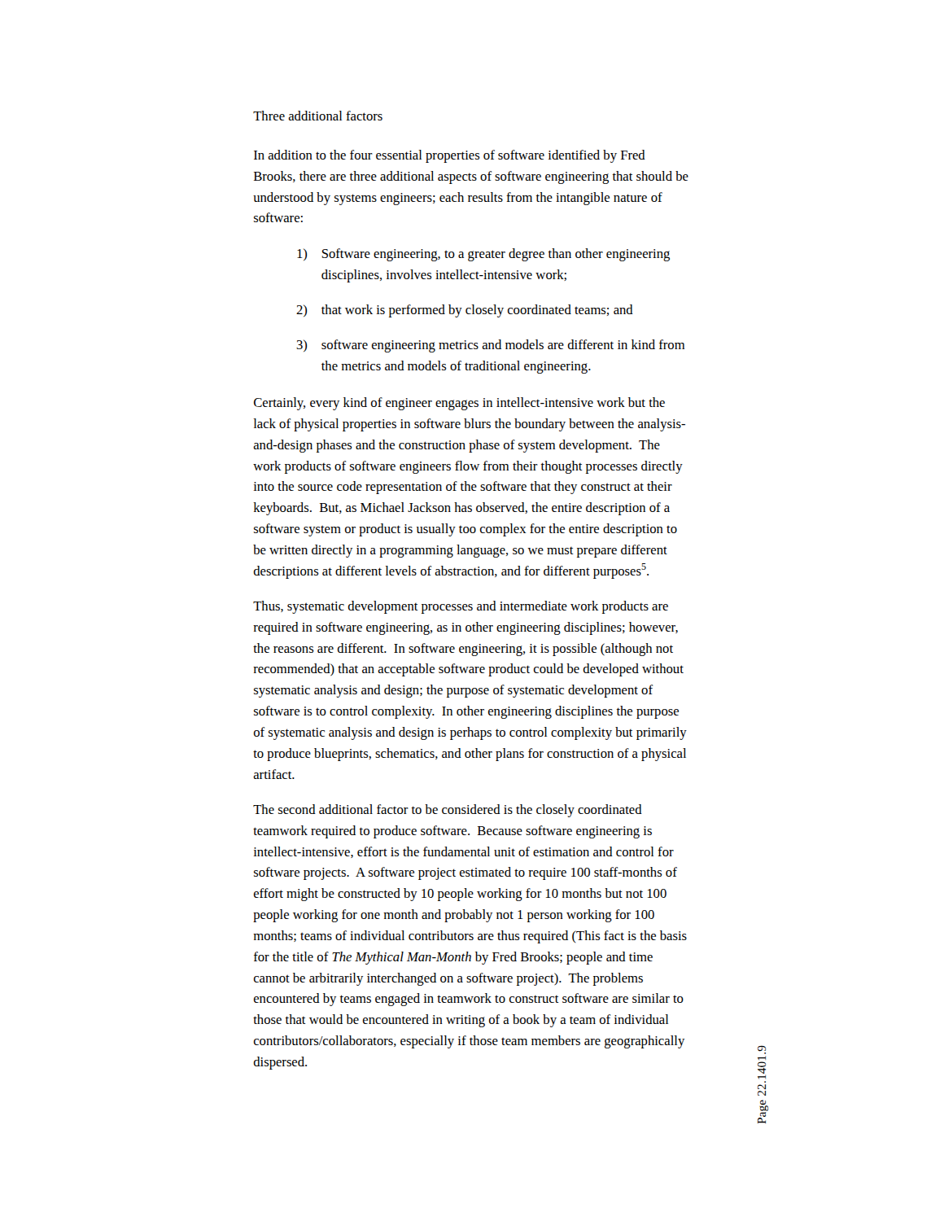Three additional factors
In addition to the four essential properties of software identified by Fred Brooks, there are three additional aspects of software engineering that should be understood by systems engineers; each results from the intangible nature of software:
Software engineering, to a greater degree than other engineering disciplines, involves intellect-intensive work;
that work is performed by closely coordinated teams; and
software engineering metrics and models are different in kind from the metrics and models of traditional engineering.
Certainly, every kind of engineer engages in intellect-intensive work but the lack of physical properties in software blurs the boundary between the analysis-and-design phases and the construction phase of system development. The work products of software engineers flow from their thought processes directly into the source code representation of the software that they construct at their keyboards. But, as Michael Jackson has observed, the entire description of a software system or product is usually too complex for the entire description to be written directly in a programming language, so we must prepare different descriptions at different levels of abstraction, and for different purposes5.
Thus, systematic development processes and intermediate work products are required in software engineering, as in other engineering disciplines; however, the reasons are different. In software engineering, it is possible (although not recommended) that an acceptable software product could be developed without systematic analysis and design; the purpose of systematic development of software is to control complexity. In other engineering disciplines the purpose of systematic analysis and design is perhaps to control complexity but primarily to produce blueprints, schematics, and other plans for construction of a physical artifact.
The second additional factor to be considered is the closely coordinated teamwork required to produce software. Because software engineering is intellect-intensive, effort is the fundamental unit of estimation and control for software projects. A software project estimated to require 100 staff-months of effort might be constructed by 10 people working for 10 months but not 100 people working for one month and probably not 1 person working for 100 months; teams of individual contributors are thus required (This fact is the basis for the title of The Mythical Man-Month by Fred Brooks; people and time cannot be arbitrarily interchanged on a software project). The problems encountered by teams engaged in teamwork to construct software are similar to those that would be encountered in writing of a book by a team of individual contributors/collaborators, especially if those team members are geographically dispersed.
Page 22.1401.9